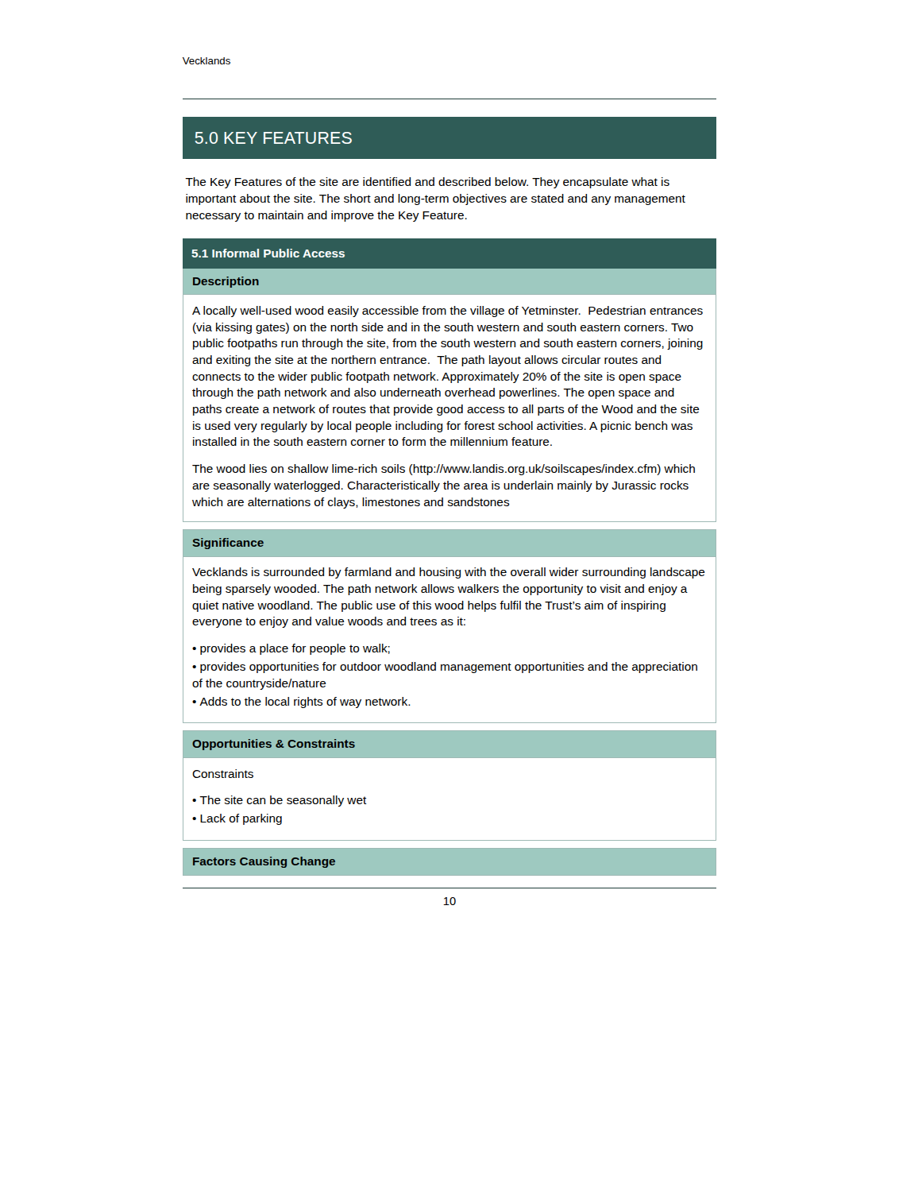Vecklands
5.0 KEY FEATURES
The Key Features of the site are identified and described below. They encapsulate what is important about the site. The short and long-term objectives are stated and any management necessary to maintain and improve the Key Feature.
5.1 Informal Public Access
Description
A locally well-used wood easily accessible from the village of Yetminster. Pedestrian entrances (via kissing gates) on the north side and in the south western and south eastern corners. Two public footpaths run through the site, from the south western and south eastern corners, joining and exiting the site at the northern entrance. The path layout allows circular routes and connects to the wider public footpath network. Approximately 20% of the site is open space through the path network and also underneath overhead powerlines. The open space and paths create a network of routes that provide good access to all parts of the Wood and the site is used very regularly by local people including for forest school activities. A picnic bench was installed in the south eastern corner to form the millennium feature.
The wood lies on shallow lime-rich soils (http://www.landis.org.uk/soilscapes/index.cfm) which are seasonally waterlogged. Characteristically the area is underlain mainly by Jurassic rocks which are alternations of clays, limestones and sandstones
Significance
Vecklands is surrounded by farmland and housing with the overall wider surrounding landscape being sparsely wooded. The path network allows walkers the opportunity to visit and enjoy a quiet native woodland. The public use of this wood helps fulfil the Trust’s aim of inspiring everyone to enjoy and value woods and trees as it:
provides a place for people to walk;
provides opportunities for outdoor woodland management opportunities and the appreciation of the countryside/nature
Adds to the local rights of way network.
Opportunities & Constraints
Constraints
The site can be seasonally wet
Lack of parking
Factors Causing Change
10